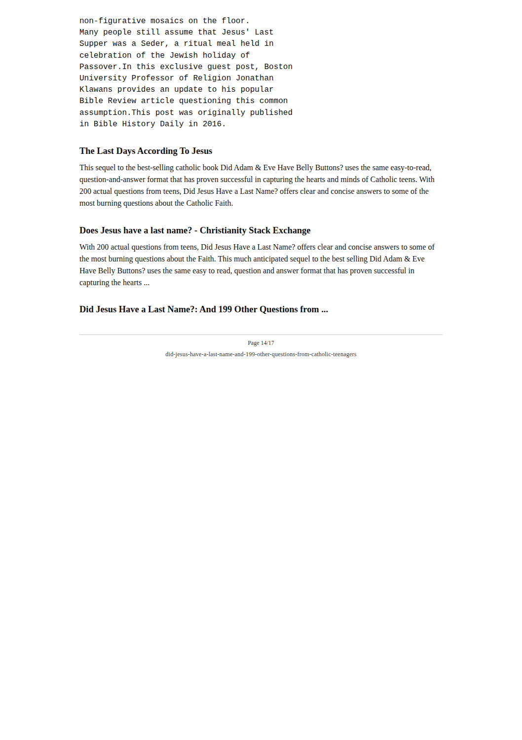non-figurative mosaics on the floor.
Many people still assume that Jesus' Last
Supper was a Seder, a ritual meal held in
celebration of the Jewish holiday of
Passover.In this exclusive guest post, Boston
University Professor of Religion Jonathan
Klawans provides an update to his popular
Bible Review article questioning this common
assumption.This post was originally published
in Bible History Daily in 2016.
The Last Days According To Jesus
This sequel to the best-selling catholic book Did Adam & Eve Have Belly Buttons? uses the same easy-to-read, question-and-answer format that has proven successful in capturing the hearts and minds of Catholic teens. With 200 actual questions from teens, Did Jesus Have a Last Name? offers clear and concise answers to some of the most burning questions about the Catholic Faith.
Does Jesus have a last name? - Christianity Stack Exchange
With 200 actual questions from teens, Did Jesus Have a Last Name? offers clear and concise answers to some of the most burning questions about the Faith. This much anticipated sequel to the best selling Did Adam & Eve Have Belly Buttons? uses the same easy to read, question and answer format that has proven successful in capturing the hearts ...
Did Jesus Have a Last Name?: And 199 Other Questions from ...
Page 14/17 did-jesus-have-a-last-name-and-199-other-questions-from-catholic-teenagers